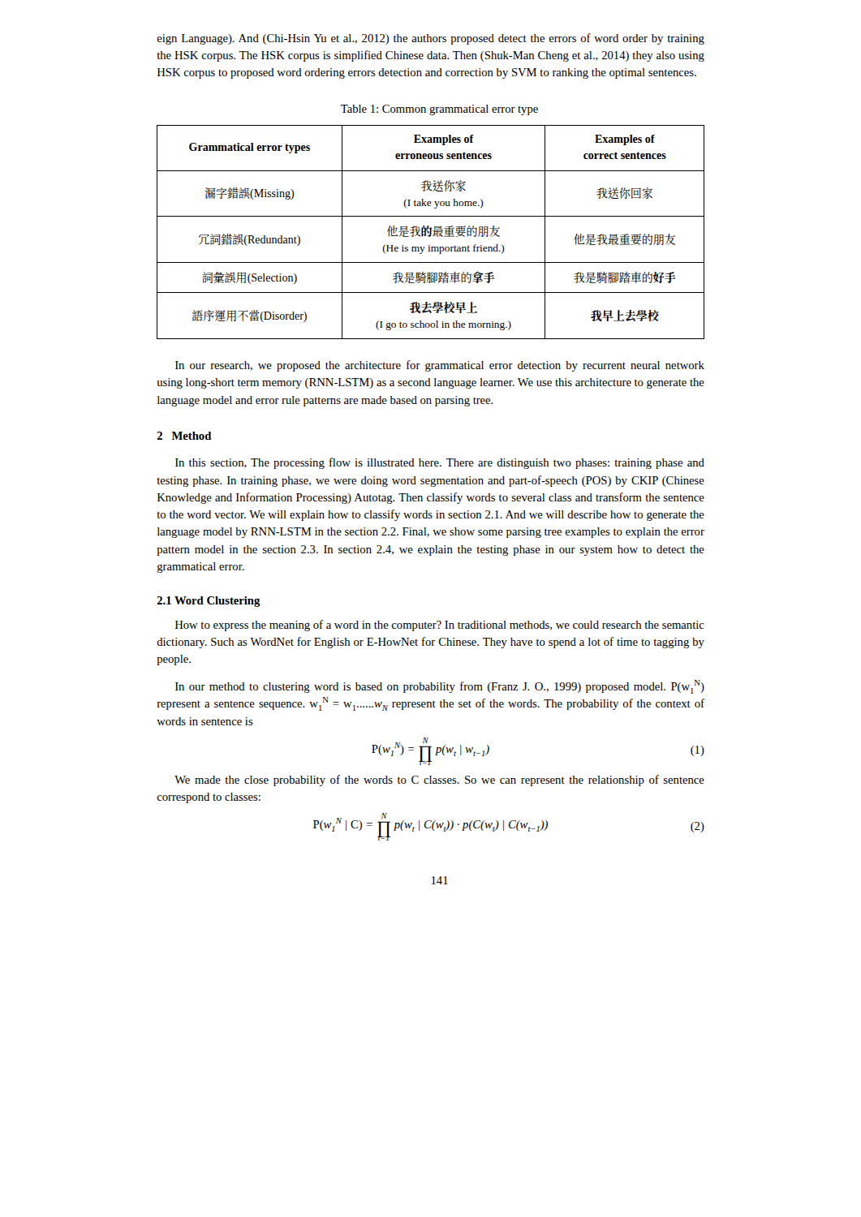eign Language). And (Chi-Hsin Yu et al., 2012) the authors proposed detect the errors of word order by training the HSK corpus. The HSK corpus is simplified Chinese data. Then (Shuk-Man Cheng et al., 2014) they also using HSK corpus to proposed word ordering errors detection and correction by SVM to ranking the optimal sentences.
Table 1: Common grammatical error type
| Grammatical error types | Examples of erroneous sentences | Examples of correct sentences |
| --- | --- | --- |
| 漏字錯誤 (Missing) | 我送你家 (I take you home.) | 我送你回家 |
| 冗詞錯誤 (Redundant) | 他是我 的 最重要的朋友 (He is my important friend.) | 他是我最重要的朋友 |
| 詞彙誤用 (Selection) | 我是騎腳踏車的 拿手 | 我是騎腳踏車的 好手 |
| 語序運用不當 (Disorder) | 我去學校早上 (I go to school in the morning.) | 我早上去學校 |
In our research, we proposed the architecture for grammatical error detection by recurrent neural network using long-short term memory (RNN-LSTM) as a second language learner. We use this architecture to generate the language model and error rule patterns are made based on parsing tree.
2 Method
In this section, The processing flow is illustrated here. There are distinguish two phases: training phase and testing phase. In training phase, we were doing word segmentation and part-of-speech (POS) by CKIP (Chinese Knowledge and Information Processing) Autotag. Then classify words to several class and transform the sentence to the word vector. We will explain how to classify words in section 2.1. And we will describe how to generate the language model by RNN-LSTM in the section 2.2. Final, we show some parsing tree examples to explain the error pattern model in the section 2.3. In section 2.4, we explain the testing phase in our system how to detect the grammatical error.
2.1 Word Clustering
How to express the meaning of a word in the computer? In traditional methods, we could research the semantic dictionary. Such as WordNet for English or E-HowNet for Chinese. They have to spend a lot of time to tagging by people.
In our method to clustering word is based on probability from (Franz J. O., 1999) proposed model. P(w1N) represent a sentence sequence. w1N = w1......wN represent the set of the words. The probability of the context of words in sentence is
P(w1N) = ∏Nt=1 p(wt | wt−1) (1)
We made the close probability of the words to C classes. So we can represent the relationship of sentence correspond to classes:
P(w1N | C) = ∏Nt=1 p(wt | C(wt)) · p(C(wt) | C(wt−1)) (2)
141